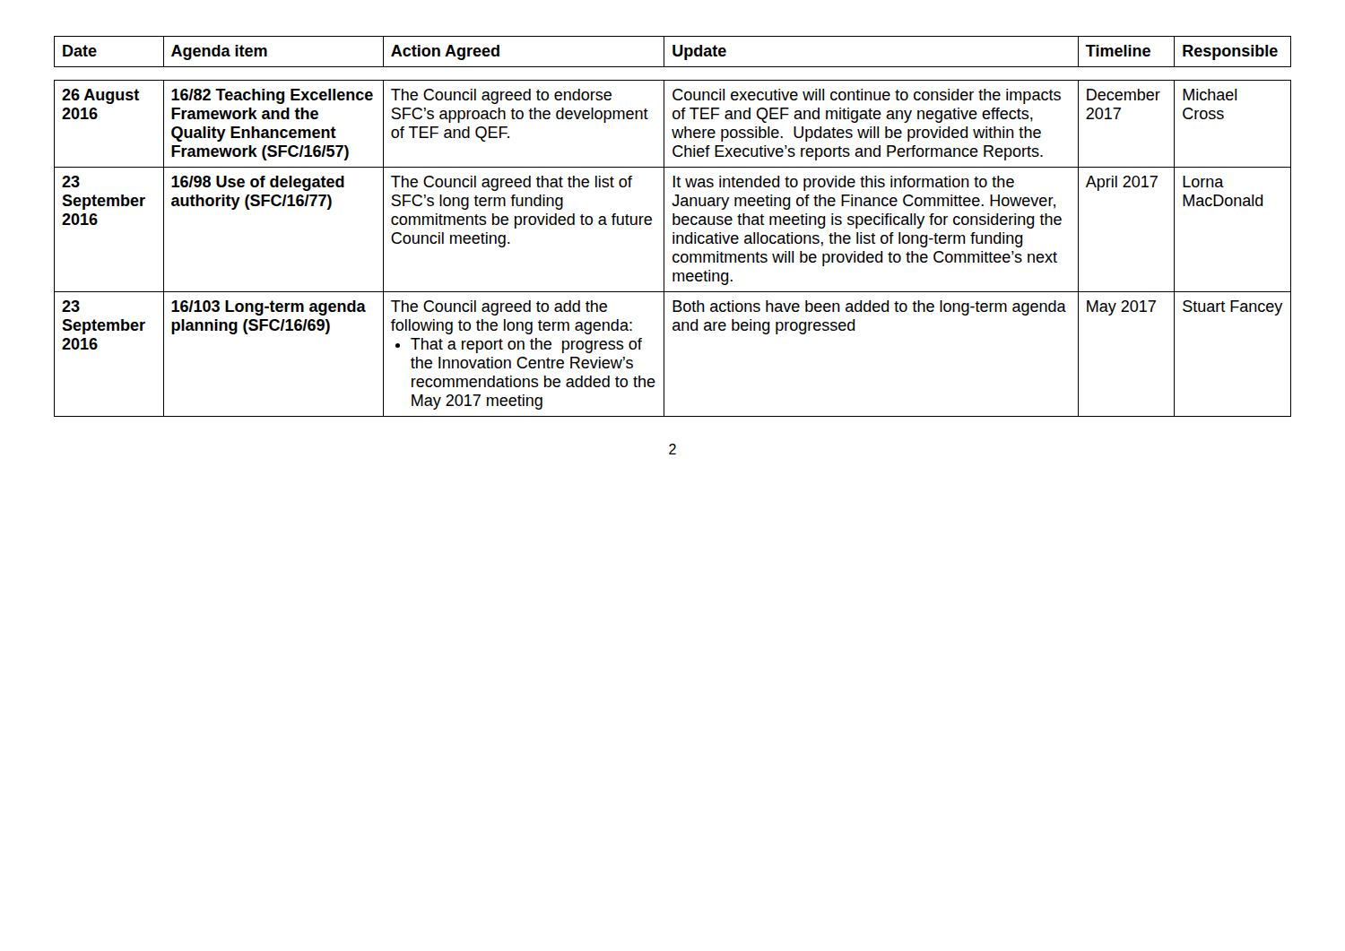| Date | Agenda item | Action Agreed | Update | Timeline | Responsible |
| --- | --- | --- | --- | --- | --- |
| 26 August 2016 | 16/82 Teaching Excellence Framework and the Quality Enhancement Framework (SFC/16/57) | The Council agreed to endorse SFC’s approach to the development of TEF and QEF. | Council executive will continue to consider the impacts of TEF and QEF and mitigate any negative effects, where possible. Updates will be provided within the Chief Executive’s reports and Performance Reports. | December 2017 | Michael Cross |
| 23 September 2016 | 16/98 Use of delegated authority (SFC/16/77) | The Council agreed that the list of SFC’s long term funding commitments be provided to a future Council meeting. | It was intended to provide this information to the January meeting of the Finance Committee. However, because that meeting is specifically for considering the indicative allocations, the list of long-term funding commitments will be provided to the Committee’s next meeting. | April 2017 | Lorna MacDonald |
| 23 September 2016 | 16/103 Long-term agenda planning (SFC/16/69) | The Council agreed to add the following to the long term agenda: That a report on the progress of the Innovation Centre Review’s recommendations be added to the May 2017 meeting | Both actions have been added to the long-term agenda and are being progressed | May 2017 | Stuart Fancey |
2